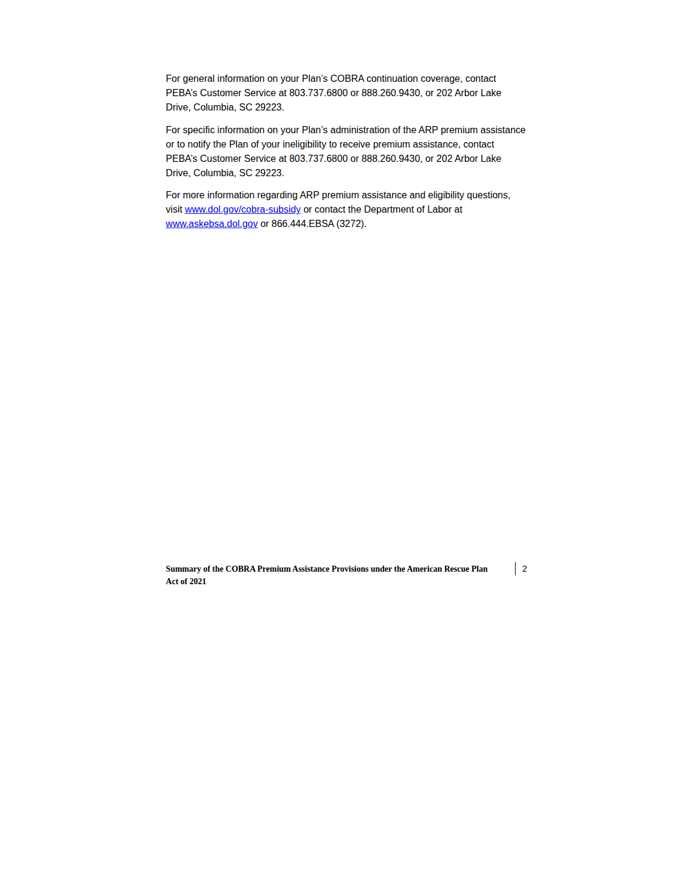For general information on your Plan’s COBRA continuation coverage, contact PEBA’s Customer Service at 803.737.6800 or 888.260.9430, or 202 Arbor Lake Drive, Columbia, SC 29223.
For specific information on your Plan’s administration of the ARP premium assistance or to notify the Plan of your ineligibility to receive premium assistance, contact PEBA’s Customer Service at 803.737.6800 or 888.260.9430, or 202 Arbor Lake Drive, Columbia, SC 29223.
For more information regarding ARP premium assistance and eligibility questions, visit www.dol.gov/cobra-subsidy or contact the Department of Labor at www.askebsa.dol.gov or 866.444.EBSA (3272).
Summary of the COBRA Premium Assistance Provisions under the American Rescue Plan Act of 2021 2